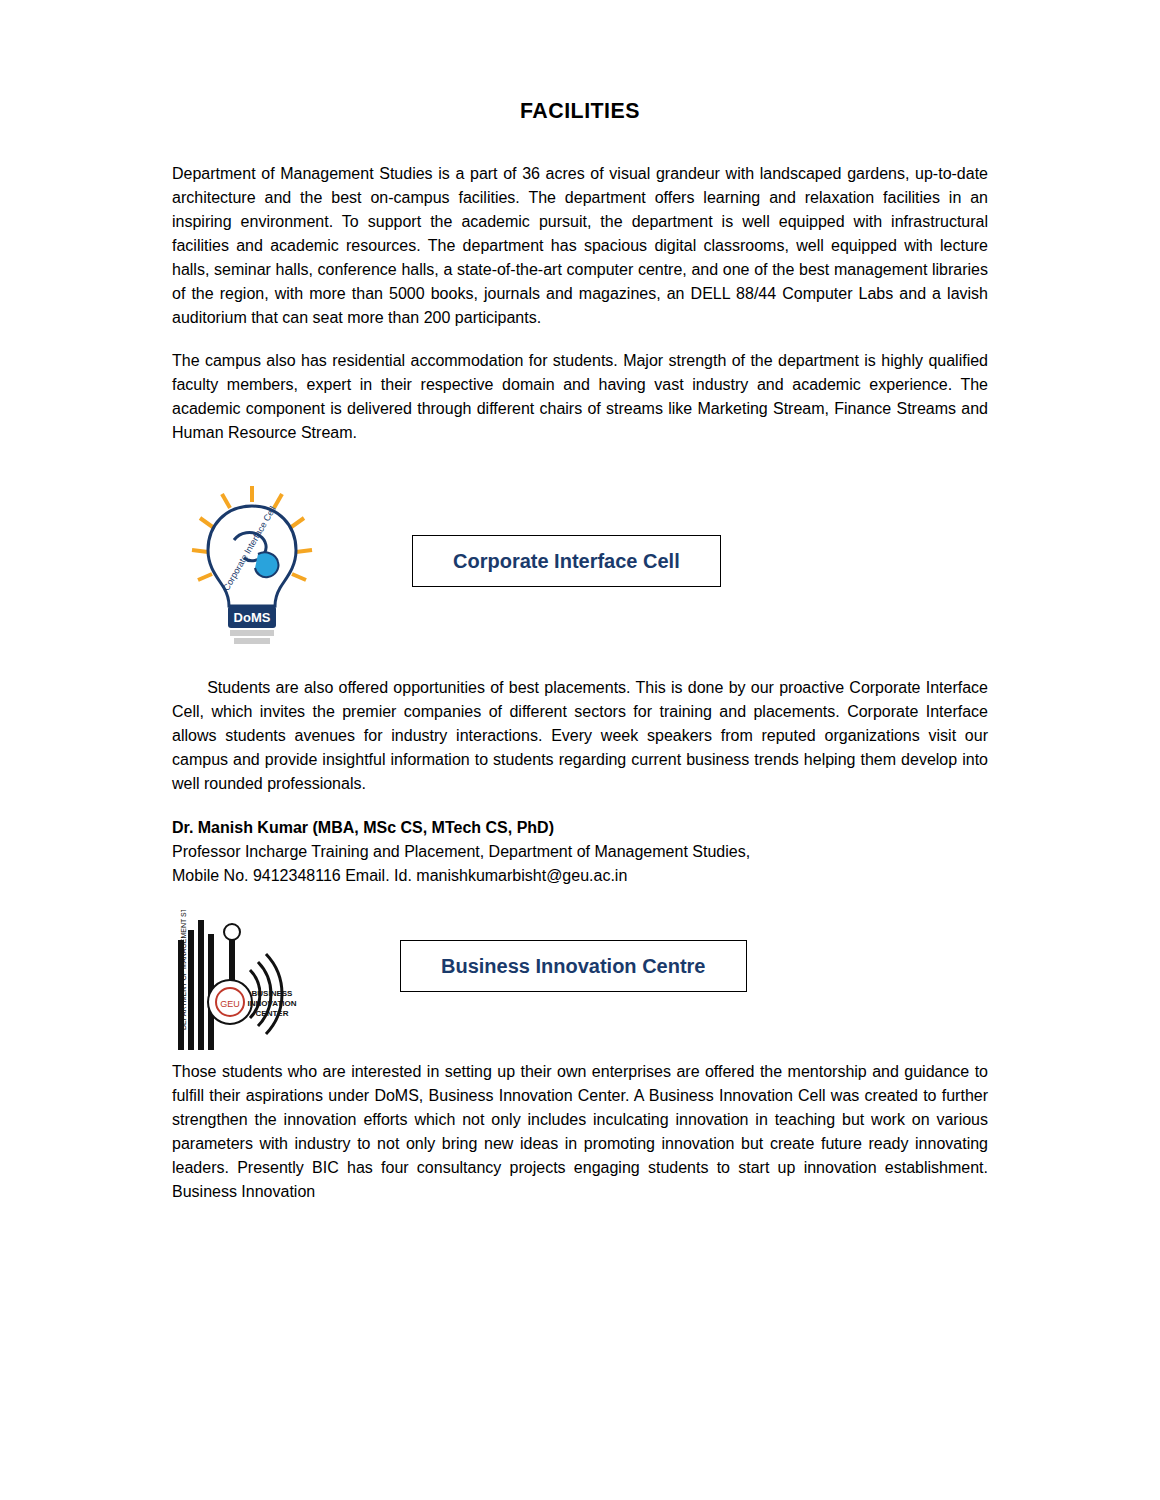FACILITIES
Department of Management Studies is a part of 36 acres of visual grandeur with landscaped gardens, up-to-date architecture and the best on-campus facilities. The department offers learning and relaxation facilities in an inspiring environment. To support the academic pursuit, the department is well equipped with infrastructural facilities and academic resources. The department has spacious digital classrooms, well equipped with lecture halls, seminar halls, conference halls, a state-of-the-art computer centre, and one of the best management libraries of the region, with more than 5000 books, journals and magazines, an DELL 88/44 Computer Labs and a lavish auditorium that can seat more than 200 participants.
The campus also has residential accommodation for students. Major strength of the department is highly qualified faculty members, expert in their respective domain and having vast industry and academic experience. The academic component is delivered through different chairs of streams like Marketing Stream, Finance Streams and Human Resource Stream.
Corporate Interface Cell
Students are also offered opportunities of best placements. This is done by our proactive Corporate Interface Cell, which invites the premier companies of different sectors for training and placements. Corporate Interface allows students avenues for industry interactions. Every week speakers from reputed organizations visit our campus and provide insightful information to students regarding current business trends helping them develop into well rounded professionals.
Dr. Manish Kumar (MBA, MSc CS, MTech CS, PhD)
Professor Incharge Training and Placement, Department of Management Studies,
Mobile No. 9412348116 Email. Id. manishkumarbisht@geu.ac.in
Business Innovation Centre
Those students who are interested in setting up their own enterprises are offered the mentorship and guidance to fulfill their aspirations under DoMS, Business Innovation Center. A Business Innovation Cell was created to further strengthen the innovation efforts which not only includes inculcating innovation in teaching but work on various parameters with industry to not only bring new ideas in promoting innovation but create future ready innovating leaders. Presently BIC has four consultancy projects engaging students to start up innovation establishment. Business Innovation